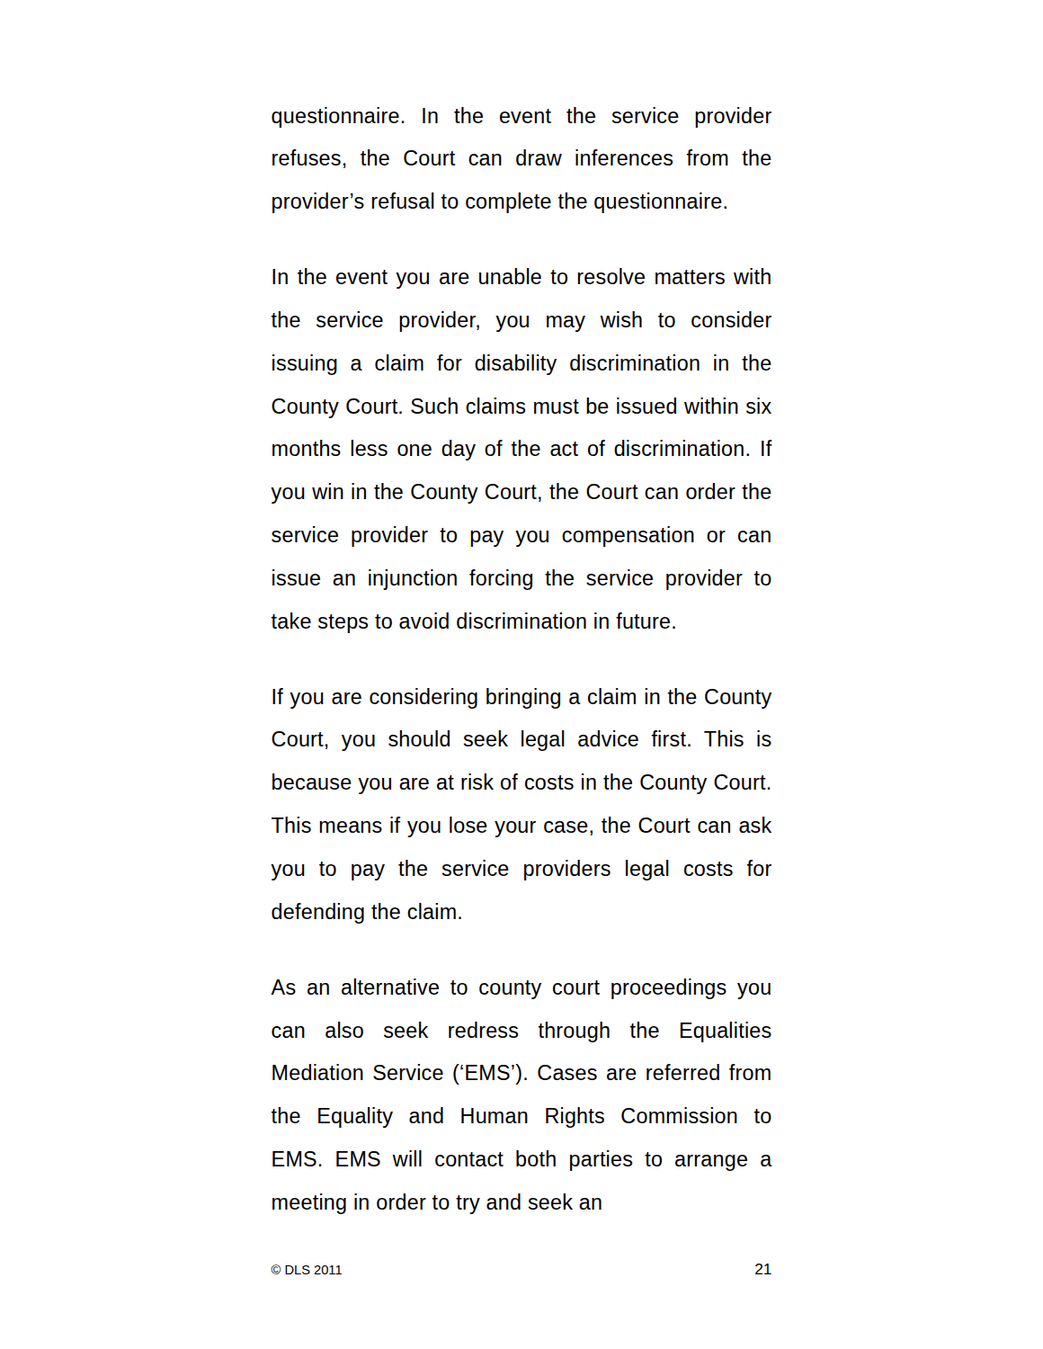questionnaire. In the event the service provider refuses, the Court can draw inferences from the provider’s refusal to complete the questionnaire.
In the event you are unable to resolve matters with the service provider, you may wish to consider issuing a claim for disability discrimination in the County Court. Such claims must be issued within six months less one day of the act of discrimination. If you win in the County Court, the Court can order the service provider to pay you compensation or can issue an injunction forcing the service provider to take steps to avoid discrimination in future.
If you are considering bringing a claim in the County Court, you should seek legal advice first. This is because you are at risk of costs in the County Court. This means if you lose your case, the Court can ask you to pay the service providers legal costs for defending the claim.
As an alternative to county court proceedings you can also seek redress through the Equalities Mediation Service (‘EMS’). Cases are referred from the Equality and Human Rights Commission to EMS. EMS will contact both parties to arrange a meeting in order to try and seek an
© DLS 2011 21